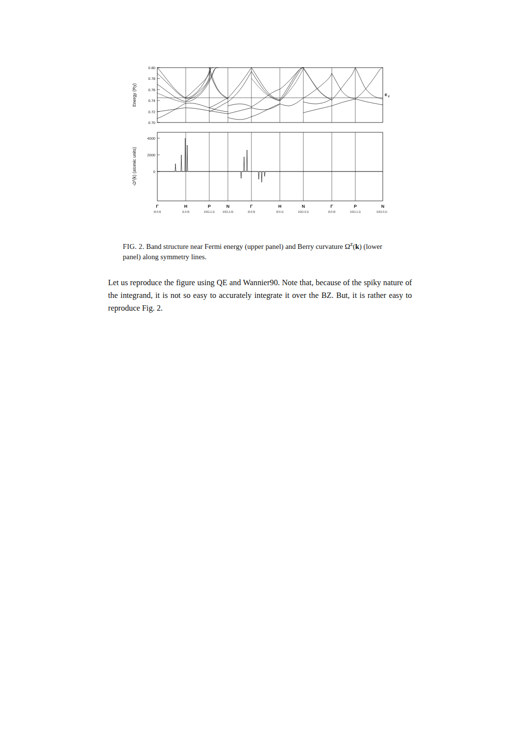Figure 2: Band structure near Fermi energy and Berry curvature along symmetry lines Upper panel shows electronic energy bands in Rydberg between 0.70 and 0.80 with a horizontal line marking the Fermi energy E sub F near 0.745. Lower panel shows minus Omega superscript z of k in atomic units, with sharp positive spikes reaching about 4000 near the H point and smaller positive and negative spikes near Gamma, H and N. The horizontal axis runs through the symmetry points Gamma, H, P, N, Gamma, H, N, Gamma, P, N with fractional coordinates listed beneath. Energy (Ry) 0.80 0.78 0.76 0.74 0.72 0.70 E F -Ωz(k) (atomic units) 4000 2000 0 Γ H P N Γ H N Γ P N (0,0,0) (1,0,0) 1/2(1,1,1) 1/2(1,1,0) (0,0,0) (0,0,1) 1/2(1,0,1) (0,0,0) 1/2(1,1,1) 1/2(1,0,1)
FIG. 2. Band structure near Fermi energy (upper panel) and Berry curvature Ωz(k) (lower panel) along symmetry lines.
Let us reproduce the figure using QE and Wannier90. Note that, because of the spiky nature of the integrand, it is not so easy to accurately integrate it over the BZ. But, it is rather easy to reproduce Fig. 2.